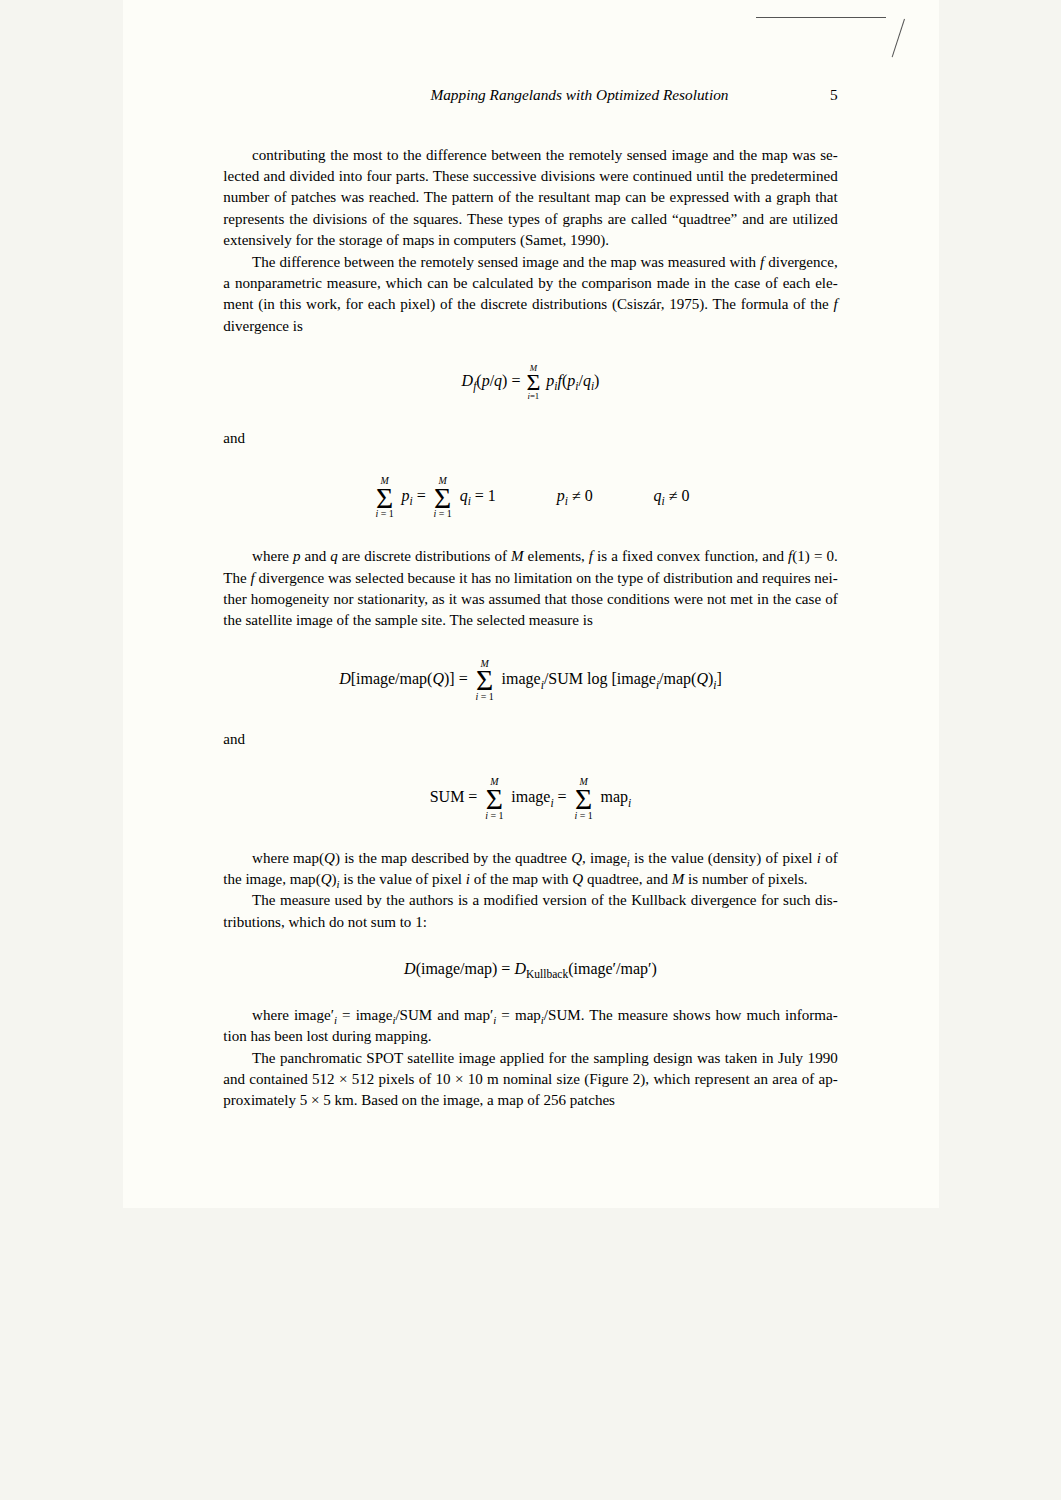Mapping Rangelands with Optimized Resolution 5
contributing the most to the difference between the remotely sensed image and the map was selected and divided into four parts. These successive divisions were continued until the predetermined number of patches was reached. The pattern of the resultant map can be expressed with a graph that represents the divisions of the squares. These types of graphs are called “quadtree” and are utilized extensively for the storage of maps in computers (Samet, 1990).
The difference between the remotely sensed image and the map was measured with f divergence, a nonparametric measure, which can be calculated by the comparison made in the case of each element (in this work, for each pixel) of the discrete distributions (Csiszár, 1975). The formula of the f divergence is
Df(p/q) = MΣi=1 pif(pi/qi)
and
MΣi = 1 pi = MΣi = 1 qi = 1 pi ≠ 0 qi ≠ 0
where p and q are discrete distributions of M elements, f is a fixed convex function, and f(1) = 0. The f divergence was selected because it has no limitation on the type of distribution and requires neither homogeneity nor stationarity, as it was assumed that those conditions were not met in the case of the satellite image of the sample site. The selected measure is
D[image/map(Q)] = MΣi = 1 imagei/SUM log [imagei/map(Q)i]
and
SUM = MΣi = 1 imagei = MΣi = 1 mapi
where map(Q) is the map described by the quadtree Q, imagei is the value (density) of pixel i of the image, map(Q)i is the value of pixel i of the map with Q quadtree, and M is number of pixels.
The measure used by the authors is a modified version of the Kullback divergence for such distributions, which do not sum to 1:
D(image/map) = DKullback(image′/map′)
where image′i = imagei/SUM and map′i = mapi/SUM. The measure shows how much information has been lost during mapping.
The panchromatic SPOT satellite image applied for the sampling design was taken in July 1990 and contained 512 × 512 pixels of 10 × 10 m nominal size (Figure 2), which represent an area of approximately 5 × 5 km. Based on the image, a map of 256 patches